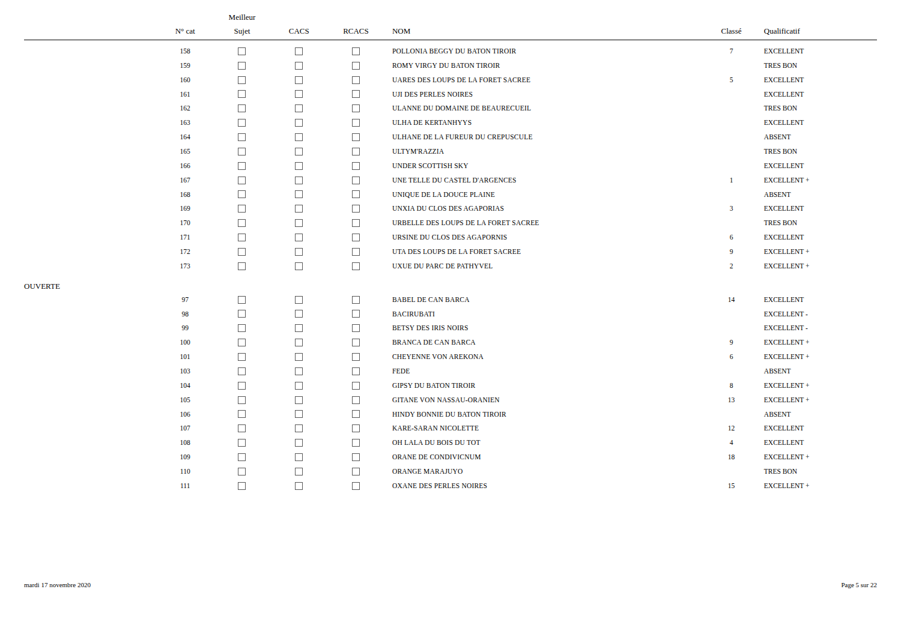| | | Meilleur | | | | | |
| --- | --- | --- | --- | --- | --- | --- | --- |
| | N° cat | Sujet | CACS | RCACS | NOM | Classé | Qualificatif |
| | 158 | | | | POLLONIA BEGGY DU BATON TIROIR | 7 | EXCELLENT |
| | 159 | | | | ROMY VIRGY DU BATON TIROIR | | TRES BON |
| | 160 | | | | UARES DES LOUPS DE LA FORET SACREE | 5 | EXCELLENT |
| | 161 | | | | UJI DES PERLES NOIRES | | EXCELLENT |
| | 162 | | | | ULANNE DU DOMAINE DE BEAURECUEIL | | TRES BON |
| | 163 | | | | ULHA DE KERTANHYYS | | EXCELLENT |
| | 164 | | | | ULHANE DE LA FUREUR DU CREPUSCULE | | ABSENT |
| | 165 | | | | ULTYM'RAZZIA | | TRES BON |
| | 166 | | | | UNDER SCOTTISH SKY | | EXCELLENT |
| | 167 | | | | UNE TELLE DU CASTEL D'ARGENCES | 1 | EXCELLENT + |
| | 168 | | | | UNIQUE DE LA DOUCE PLAINE | | ABSENT |
| | 169 | | | | UNXIA DU CLOS DES AGAPORIAS | 3 | EXCELLENT |
| | 170 | | | | URBELLE DES LOUPS DE LA FORET SACREE | | TRES BON |
| | 171 | | | | URSINE DU CLOS DES AGAPORNIS | 6 | EXCELLENT |
| | 172 | | | | UTA DES LOUPS DE LA FORET SACREE | 9 | EXCELLENT + |
| | 173 | | | | UXUE DU PARC DE PATHYVEL | 2 | EXCELLENT + |
| OUVERTE |
| | 97 | | | | BABEL DE CAN BARCA | 14 | EXCELLENT |
| | 98 | | | | BACIRUBATI | | EXCELLENT - |
| | 99 | | | | BETSY DES IRIS NOIRS | | EXCELLENT - |
| | 100 | | | | BRANCA DE CAN BARCA | 9 | EXCELLENT + |
| | 101 | | | | CHEYENNE VON AREKONA | 6 | EXCELLENT + |
| | 103 | | | | FEDE | | ABSENT |
| | 104 | | | | GIPSY DU BATON TIROIR | 8 | EXCELLENT + |
| | 105 | | | | GITANE VON NASSAU-ORANIEN | 13 | EXCELLENT + |
| | 106 | | | | HINDY BONNIE DU BATON TIROIR | | ABSENT |
| | 107 | | | | KARE-SARAN NICOLETTE | 12 | EXCELLENT |
| | 108 | | | | OH LALA DU BOIS DU TOT | 4 | EXCELLENT |
| | 109 | | | | ORANE DE CONDIVICNUM | 18 | EXCELLENT + |
| | 110 | | | | ORANGE MARAJUYO | | TRES BON |
| | 111 | | | | OXANE DES PERLES NOIRES | 15 | EXCELLENT + |
mardi 17 novembre 2020 Page 5 sur 22